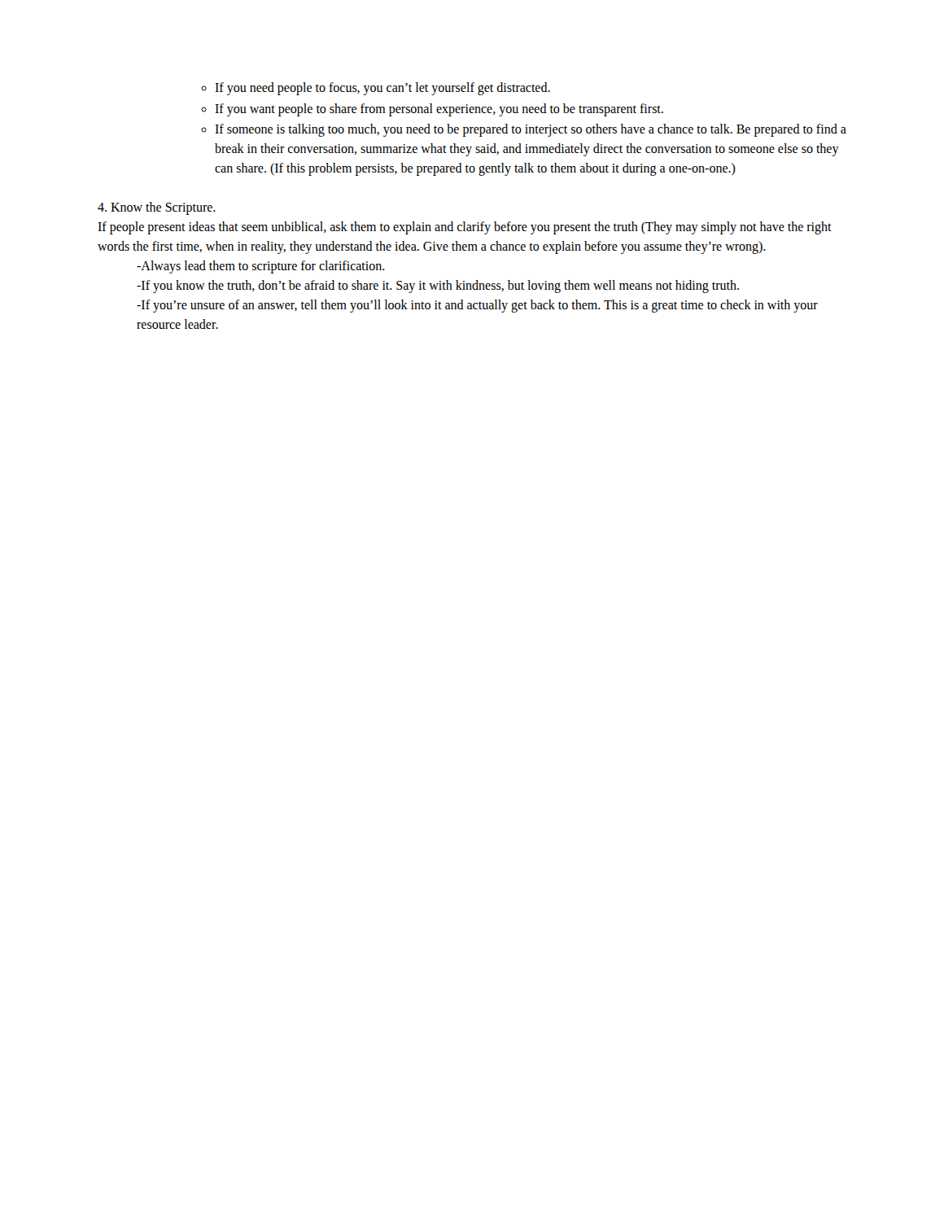If you need people to focus, you can’t let yourself get distracted.
If you want people to share from personal experience, you need to be transparent first.
If someone is talking too much, you need to be prepared to interject so others have a chance to talk. Be prepared to find a break in their conversation, summarize what they said, and immediately direct the conversation to someone else so they can share. (If this problem persists, be prepared to gently talk to them about it during a one-on-one.)
4. Know the Scripture.
If people present ideas that seem unbiblical, ask them to explain and clarify before you present the truth (They may simply not have the right words the first time, when in reality, they understand the idea. Give them a chance to explain before you assume they’re wrong).
-Always lead them to scripture for clarification.
-If you know the truth, don’t be afraid to share it. Say it with kindness, but loving them well means not hiding truth.
-If you’re unsure of an answer, tell them you’ll look into it and actually get back to them. This is a great time to check in with your resource leader.